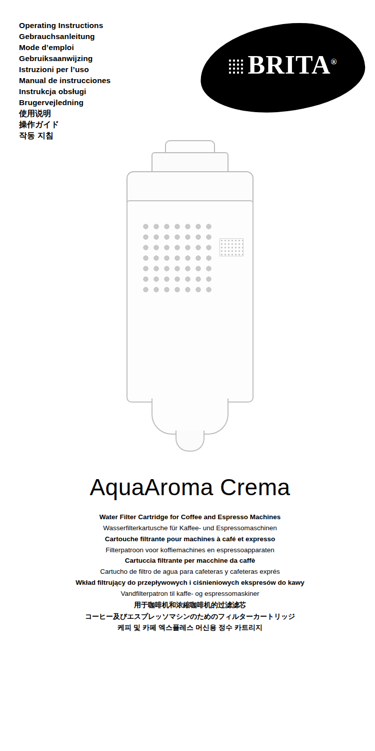Operating Instructions
Gebrauchsanleitung
Mode d’emploi
Gebruiksaanwijzing
Istruzioni per l’uso
Manual de instrucciones
Instrukcja obsługi
Brugervejledning
使用说明
操作ガイド
작동 지침
BRITA®
AquaAroma Crema
Water Filter Cartridge for Coffee and Espresso Machines
Wasserfilterkartusche für Kaffee- und Espressomaschinen
Cartouche filtrante pour machines à café et expresso
Filterpatroon voor koffiemachines en espressoapparaten
Cartuccia filtrante per macchine da caffè
Cartucho de filtro de agua para cafeteras y cafeteras exprés
Wkład filtrujący do przepływowych i ciśnieniowych ekspresów do kawy
Vandfilterpatron til kaffe- og espressomaskiner
用于咖啡机和浓縮咖啡机的过滤滤芯
コーヒー及びエスプレッソマシンのためのフィルターカートリッジ
케피 및 카페 엑스플레스 머신용 정수 카트리지